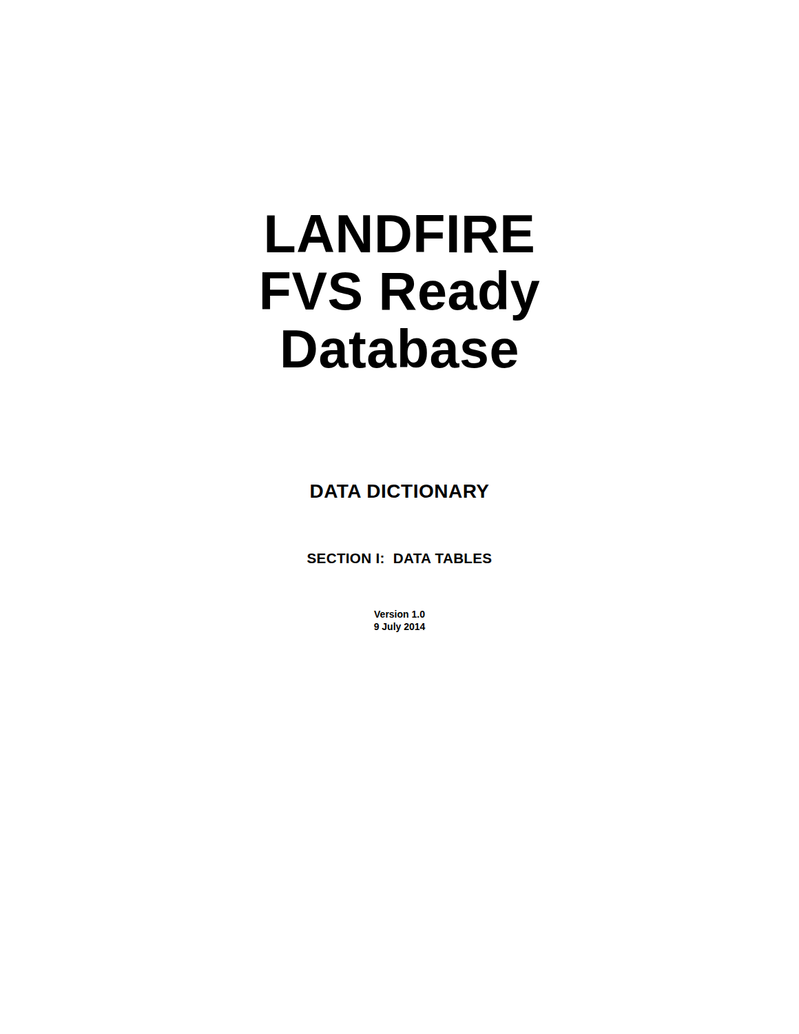LANDFIRE
FVS Ready
Database
DATA DICTIONARY
SECTION I: DATA TABLES
Version 1.0
9 July 2014